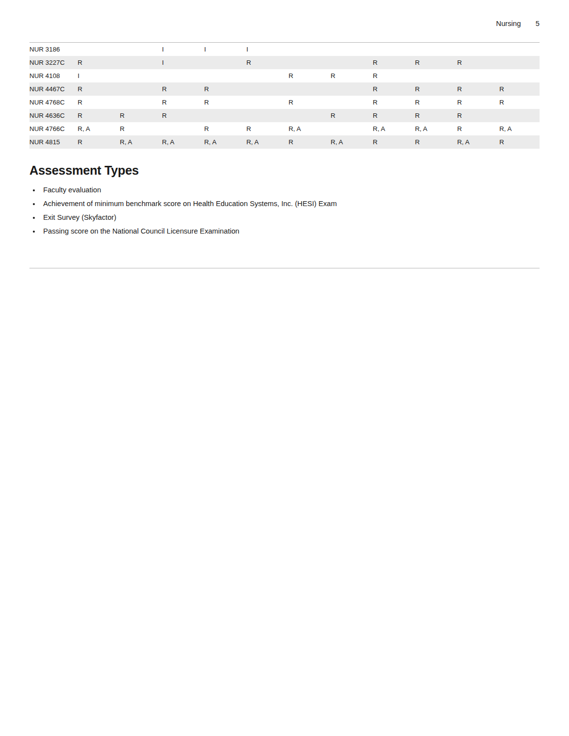Nursing 5
| NUR 3186 | | | I | I | I | | | | | |
| NUR 3227C | R | | I | | R | | | R | R | R | |
| NUR 4108 | I | | | | | R | R | R | | |
| NUR 4467C | R | | R | R | | | | R | R | R | R |
| NUR 4768C | R | | R | R | | R | | R | R | R | R |
| NUR 4636C | R | R | R | | | | R | R | R | R | |
| NUR 4766C | R, A | R | | R | R | R, A | | R, A | R, A | R | R, A |
| NUR 4815 | R | R, A | R, A | R, A | R, A | R | R, A | R | R | R, A | R |
Assessment Types
Faculty evaluation
Achievement of minimum benchmark score on Health Education Systems, Inc. (HESI) Exam
Exit Survey (Skyfactor)
Passing score on the National Council Licensure Examination